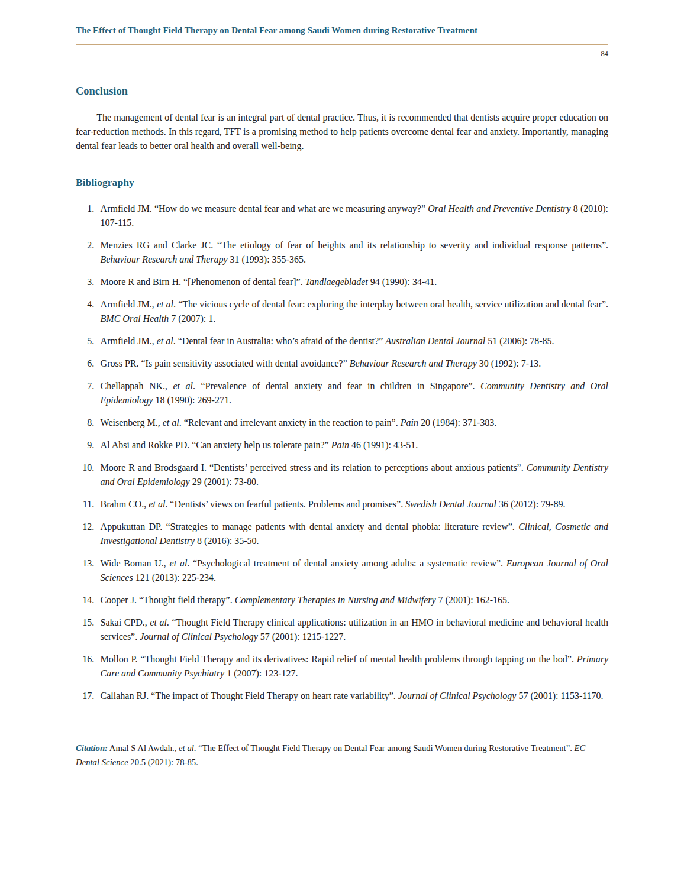The Effect of Thought Field Therapy on Dental Fear among Saudi Women during Restorative Treatment
84
Conclusion
The management of dental fear is an integral part of dental practice. Thus, it is recommended that dentists acquire proper education on fear-reduction methods. In this regard, TFT is a promising method to help patients overcome dental fear and anxiety. Importantly, managing dental fear leads to better oral health and overall well-being.
Bibliography
Armfield JM. “How do we measure dental fear and what are we measuring anyway?” Oral Health and Preventive Dentistry 8 (2010): 107-115.
Menzies RG and Clarke JC. “The etiology of fear of heights and its relationship to severity and individual response patterns”. Behaviour Research and Therapy 31 (1993): 355-365.
Moore R and Birn H. “[Phenomenon of dental fear]”. Tandlaegebladet 94 (1990): 34-41.
Armfield JM., et al. “The vicious cycle of dental fear: exploring the interplay between oral health, service utilization and dental fear”. BMC Oral Health 7 (2007): 1.
Armfield JM., et al. “Dental fear in Australia: who’s afraid of the dentist?” Australian Dental Journal 51 (2006): 78-85.
Gross PR. “Is pain sensitivity associated with dental avoidance?” Behaviour Research and Therapy 30 (1992): 7-13.
Chellappah NK., et al. “Prevalence of dental anxiety and fear in children in Singapore”. Community Dentistry and Oral Epidemiology 18 (1990): 269-271.
Weisenberg M., et al. “Relevant and irrelevant anxiety in the reaction to pain”. Pain 20 (1984): 371-383.
Al Absi and Rokke PD. “Can anxiety help us tolerate pain?” Pain 46 (1991): 43-51.
Moore R and Brodsgaard I. “Dentists’ perceived stress and its relation to perceptions about anxious patients”. Community Dentistry and Oral Epidemiology 29 (2001): 73-80.
Brahm CO., et al. “Dentists’ views on fearful patients. Problems and promises”. Swedish Dental Journal 36 (2012): 79-89.
Appukuttan DP. “Strategies to manage patients with dental anxiety and dental phobia: literature review”. Clinical, Cosmetic and Investigational Dentistry 8 (2016): 35-50.
Wide Boman U., et al. “Psychological treatment of dental anxiety among adults: a systematic review”. European Journal of Oral Sciences 121 (2013): 225-234.
Cooper J. “Thought field therapy”. Complementary Therapies in Nursing and Midwifery 7 (2001): 162-165.
Sakai CPD., et al. “Thought Field Therapy clinical applications: utilization in an HMO in behavioral medicine and behavioral health services”. Journal of Clinical Psychology 57 (2001): 1215-1227.
Mollon P. “Thought Field Therapy and its derivatives: Rapid relief of mental health problems through tapping on the bod”. Primary Care and Community Psychiatry 1 (2007): 123-127.
Callahan RJ. “The impact of Thought Field Therapy on heart rate variability”. Journal of Clinical Psychology 57 (2001): 1153-1170.
Citation: Amal S Al Awdah., et al. “The Effect of Thought Field Therapy on Dental Fear among Saudi Women during Restorative Treatment”. EC Dental Science 20.5 (2021): 78-85.